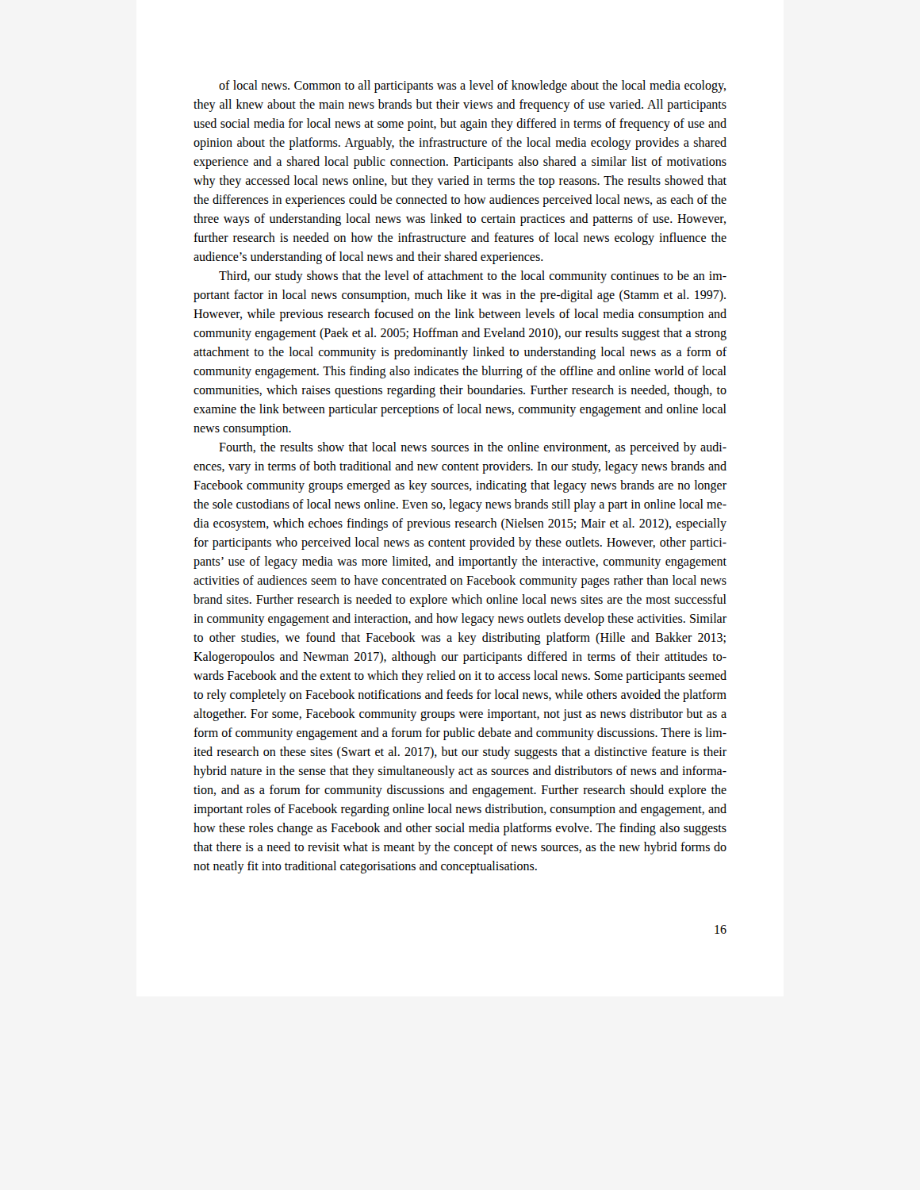of local news. Common to all participants was a level of knowledge about the local media ecology, they all knew about the main news brands but their views and frequency of use varied. All participants used social media for local news at some point, but again they differed in terms of frequency of use and opinion about the platforms. Arguably, the infrastructure of the local media ecology provides a shared experience and a shared local public connection. Participants also shared a similar list of motivations why they accessed local news online, but they varied in terms the top reasons. The results showed that the differences in experiences could be connected to how audiences perceived local news, as each of the three ways of understanding local news was linked to certain practices and patterns of use. However, further research is needed on how the infrastructure and features of local news ecology influence the audience’s understanding of local news and their shared experiences.
Third, our study shows that the level of attachment to the local community continues to be an important factor in local news consumption, much like it was in the pre-digital age (Stamm et al. 1997). However, while previous research focused on the link between levels of local media consumption and community engagement (Paek et al. 2005; Hoffman and Eveland 2010), our results suggest that a strong attachment to the local community is predominantly linked to understanding local news as a form of community engagement. This finding also indicates the blurring of the offline and online world of local communities, which raises questions regarding their boundaries. Further research is needed, though, to examine the link between particular perceptions of local news, community engagement and online local news consumption.
Fourth, the results show that local news sources in the online environment, as perceived by audiences, vary in terms of both traditional and new content providers. In our study, legacy news brands and Facebook community groups emerged as key sources, indicating that legacy news brands are no longer the sole custodians of local news online. Even so, legacy news brands still play a part in online local media ecosystem, which echoes findings of previous research (Nielsen 2015; Mair et al. 2012), especially for participants who perceived local news as content provided by these outlets. However, other participants’ use of legacy media was more limited, and importantly the interactive, community engagement activities of audiences seem to have concentrated on Facebook community pages rather than local news brand sites. Further research is needed to explore which online local news sites are the most successful in community engagement and interaction, and how legacy news outlets develop these activities. Similar to other studies, we found that Facebook was a key distributing platform (Hille and Bakker 2013; Kalogeropoulos and Newman 2017), although our participants differed in terms of their attitudes towards Facebook and the extent to which they relied on it to access local news. Some participants seemed to rely completely on Facebook notifications and feeds for local news, while others avoided the platform altogether. For some, Facebook community groups were important, not just as news distributor but as a form of community engagement and a forum for public debate and community discussions. There is limited research on these sites (Swart et al. 2017), but our study suggests that a distinctive feature is their hybrid nature in the sense that they simultaneously act as sources and distributors of news and information, and as a forum for community discussions and engagement. Further research should explore the important roles of Facebook regarding online local news distribution, consumption and engagement, and how these roles change as Facebook and other social media platforms evolve. The finding also suggests that there is a need to revisit what is meant by the concept of news sources, as the new hybrid forms do not neatly fit into traditional categorisations and conceptualisations.
16